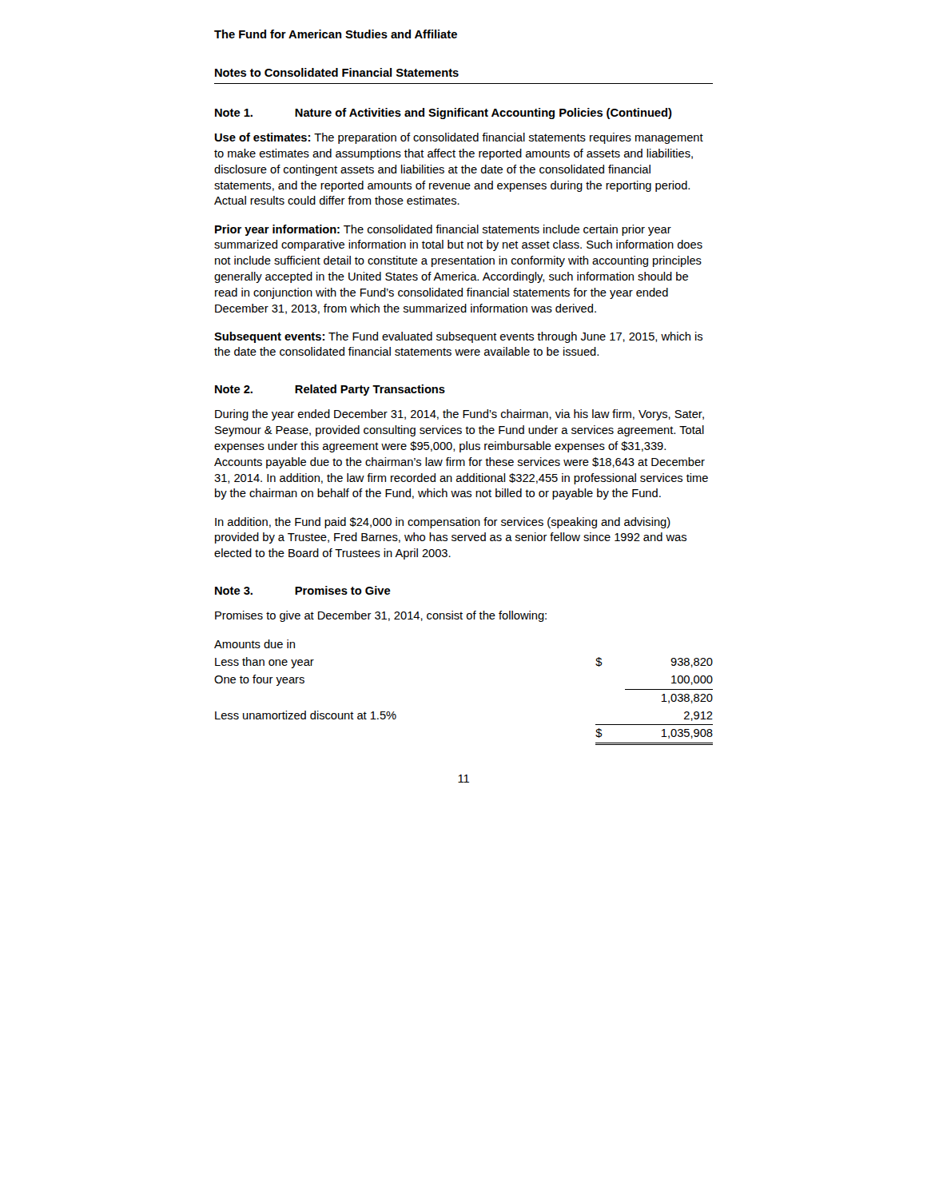The Fund for American Studies and Affiliate
Notes to Consolidated Financial Statements
Note 1. Nature of Activities and Significant Accounting Policies (Continued)
Use of estimates: The preparation of consolidated financial statements requires management to make estimates and assumptions that affect the reported amounts of assets and liabilities, disclosure of contingent assets and liabilities at the date of the consolidated financial statements, and the reported amounts of revenue and expenses during the reporting period. Actual results could differ from those estimates.
Prior year information: The consolidated financial statements include certain prior year summarized comparative information in total but not by net asset class. Such information does not include sufficient detail to constitute a presentation in conformity with accounting principles generally accepted in the United States of America. Accordingly, such information should be read in conjunction with the Fund’s consolidated financial statements for the year ended December 31, 2013, from which the summarized information was derived.
Subsequent events: The Fund evaluated subsequent events through June 17, 2015, which is the date the consolidated financial statements were available to be issued.
Note 2. Related Party Transactions
During the year ended December 31, 2014, the Fund’s chairman, via his law firm, Vorys, Sater, Seymour & Pease, provided consulting services to the Fund under a services agreement. Total expenses under this agreement were $95,000, plus reimbursable expenses of $31,339. Accounts payable due to the chairman’s law firm for these services were $18,643 at December 31, 2014. In addition, the law firm recorded an additional $322,455 in professional services time by the chairman on behalf of the Fund, which was not billed to or payable by the Fund.
In addition, the Fund paid $24,000 in compensation for services (speaking and advising) provided by a Trustee, Fred Barnes, who has served as a senior fellow since 1992 and was elected to the Board of Trustees in April 2003.
Note 3. Promises to Give
Promises to give at December 31, 2014, consist of the following:
| Amounts due in | | |
| Less than one year | $ | 938,820 |
| One to four years | | 100,000 |
| | | 1,038,820 |
| Less unamortized discount at 1.5% | | 2,912 |
| | $ | 1,035,908 |
11